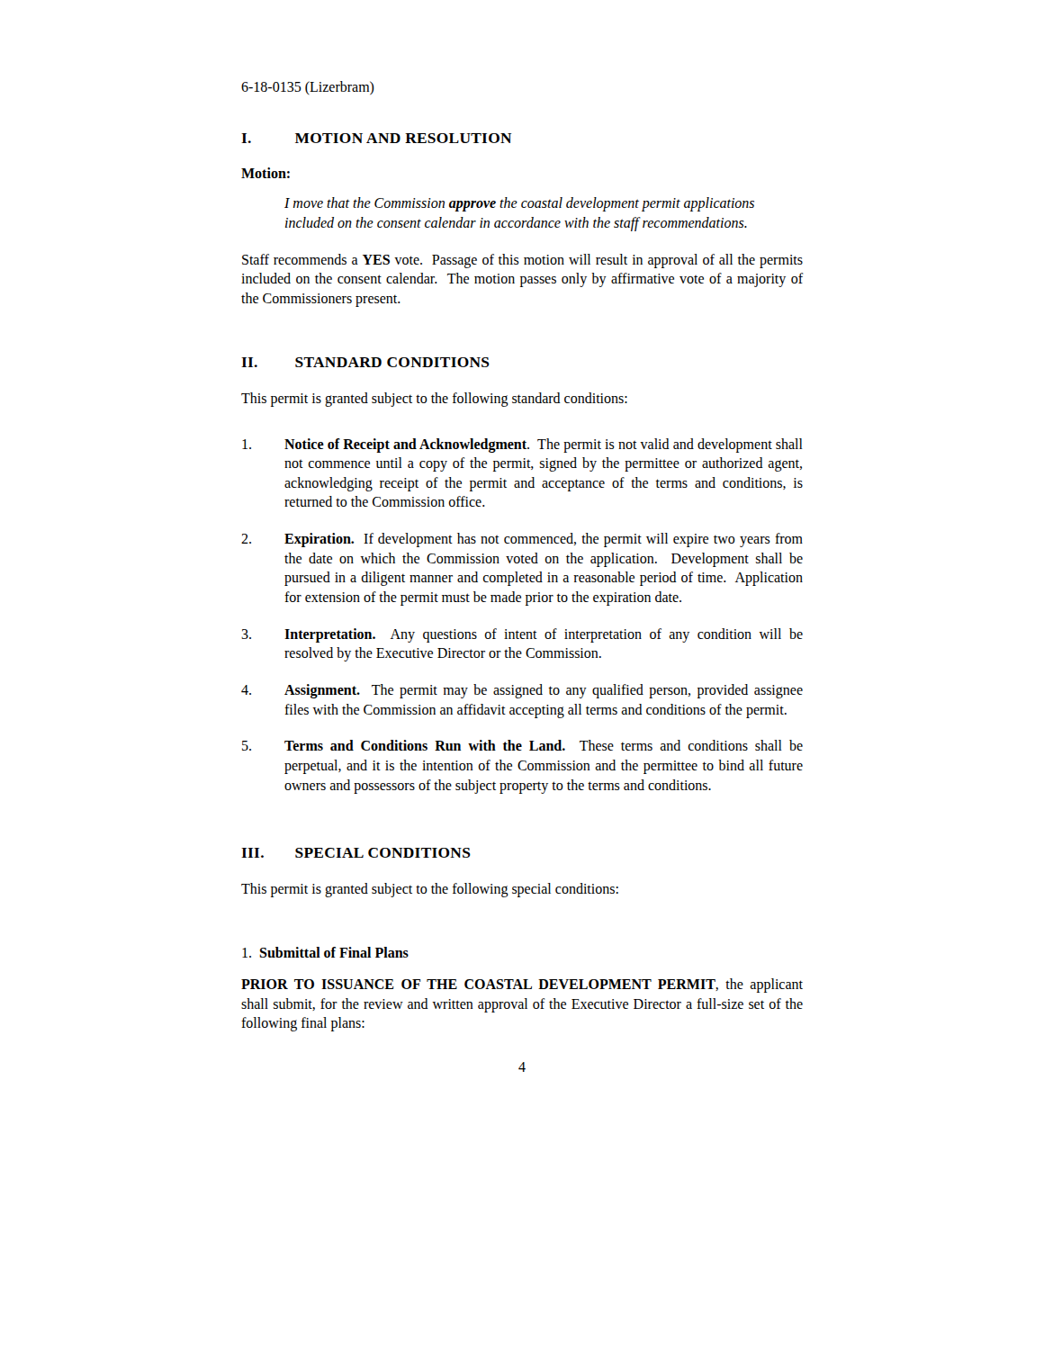6-18-0135 (Lizerbram)
I. MOTION AND RESOLUTION
Motion:
I move that the Commission approve the coastal development permit applications included on the consent calendar in accordance with the staff recommendations.
Staff recommends a YES vote. Passage of this motion will result in approval of all the permits included on the consent calendar. The motion passes only by affirmative vote of a majority of the Commissioners present.
II. STANDARD CONDITIONS
This permit is granted subject to the following standard conditions:
1. Notice of Receipt and Acknowledgment. The permit is not valid and development shall not commence until a copy of the permit, signed by the permittee or authorized agent, acknowledging receipt of the permit and acceptance of the terms and conditions, is returned to the Commission office.
2. Expiration. If development has not commenced, the permit will expire two years from the date on which the Commission voted on the application. Development shall be pursued in a diligent manner and completed in a reasonable period of time. Application for extension of the permit must be made prior to the expiration date.
3. Interpretation. Any questions of intent of interpretation of any condition will be resolved by the Executive Director or the Commission.
4. Assignment. The permit may be assigned to any qualified person, provided assignee files with the Commission an affidavit accepting all terms and conditions of the permit.
5. Terms and Conditions Run with the Land. These terms and conditions shall be perpetual, and it is the intention of the Commission and the permittee to bind all future owners and possessors of the subject property to the terms and conditions.
III. SPECIAL CONDITIONS
This permit is granted subject to the following special conditions:
1. Submittal of Final Plans
PRIOR TO ISSUANCE OF THE COASTAL DEVELOPMENT PERMIT, the applicant shall submit, for the review and written approval of the Executive Director a full-size set of the following final plans:
4